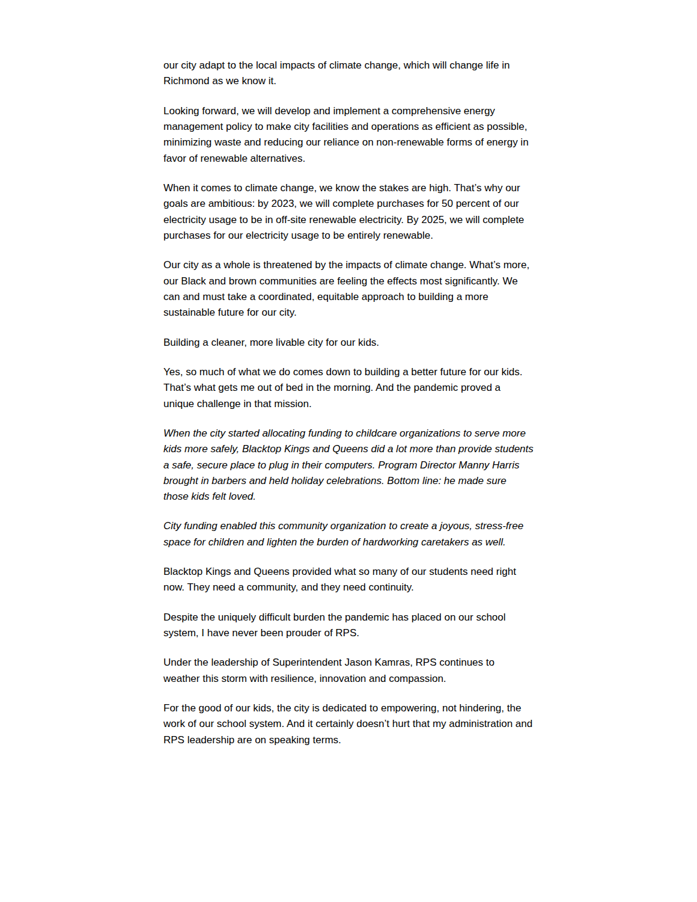our city adapt to the local impacts of climate change, which will change life in Richmond as we know it.
Looking forward, we will develop and implement a comprehensive energy management policy to make city facilities and operations as efficient as possible, minimizing waste and reducing our reliance on non-renewable forms of energy in favor of renewable alternatives.
When it comes to climate change, we know the stakes are high. That’s why our goals are ambitious: by 2023, we will complete purchases for 50 percent of our electricity usage to be in off-site renewable electricity. By 2025, we will complete purchases for our electricity usage to be entirely renewable.
Our city as a whole is threatened by the impacts of climate change. What’s more, our Black and brown communities are feeling the effects most significantly. We can and must take a coordinated, equitable approach to building a more sustainable future for our city.
Building a cleaner, more livable city for our kids.
Yes, so much of what we do comes down to building a better future for our kids. That’s what gets me out of bed in the morning. And the pandemic proved a unique challenge in that mission.
When the city started allocating funding to childcare organizations to serve more kids more safely, Blacktop Kings and Queens did a lot more than provide students a safe, secure place to plug in their computers. Program Director Manny Harris brought in barbers and held holiday celebrations. Bottom line: he made sure those kids felt loved.
City funding enabled this community organization to create a joyous, stress-free space for children and lighten the burden of hardworking caretakers as well.
Blacktop Kings and Queens provided what so many of our students need right now. They need a community, and they need continuity.
Despite the uniquely difficult burden the pandemic has placed on our school system, I have never been prouder of RPS.
Under the leadership of Superintendent Jason Kamras, RPS continues to weather this storm with resilience, innovation and compassion.
For the good of our kids, the city is dedicated to empowering, not hindering, the work of our school system. And it certainly doesn’t hurt that my administration and RPS leadership are on speaking terms.